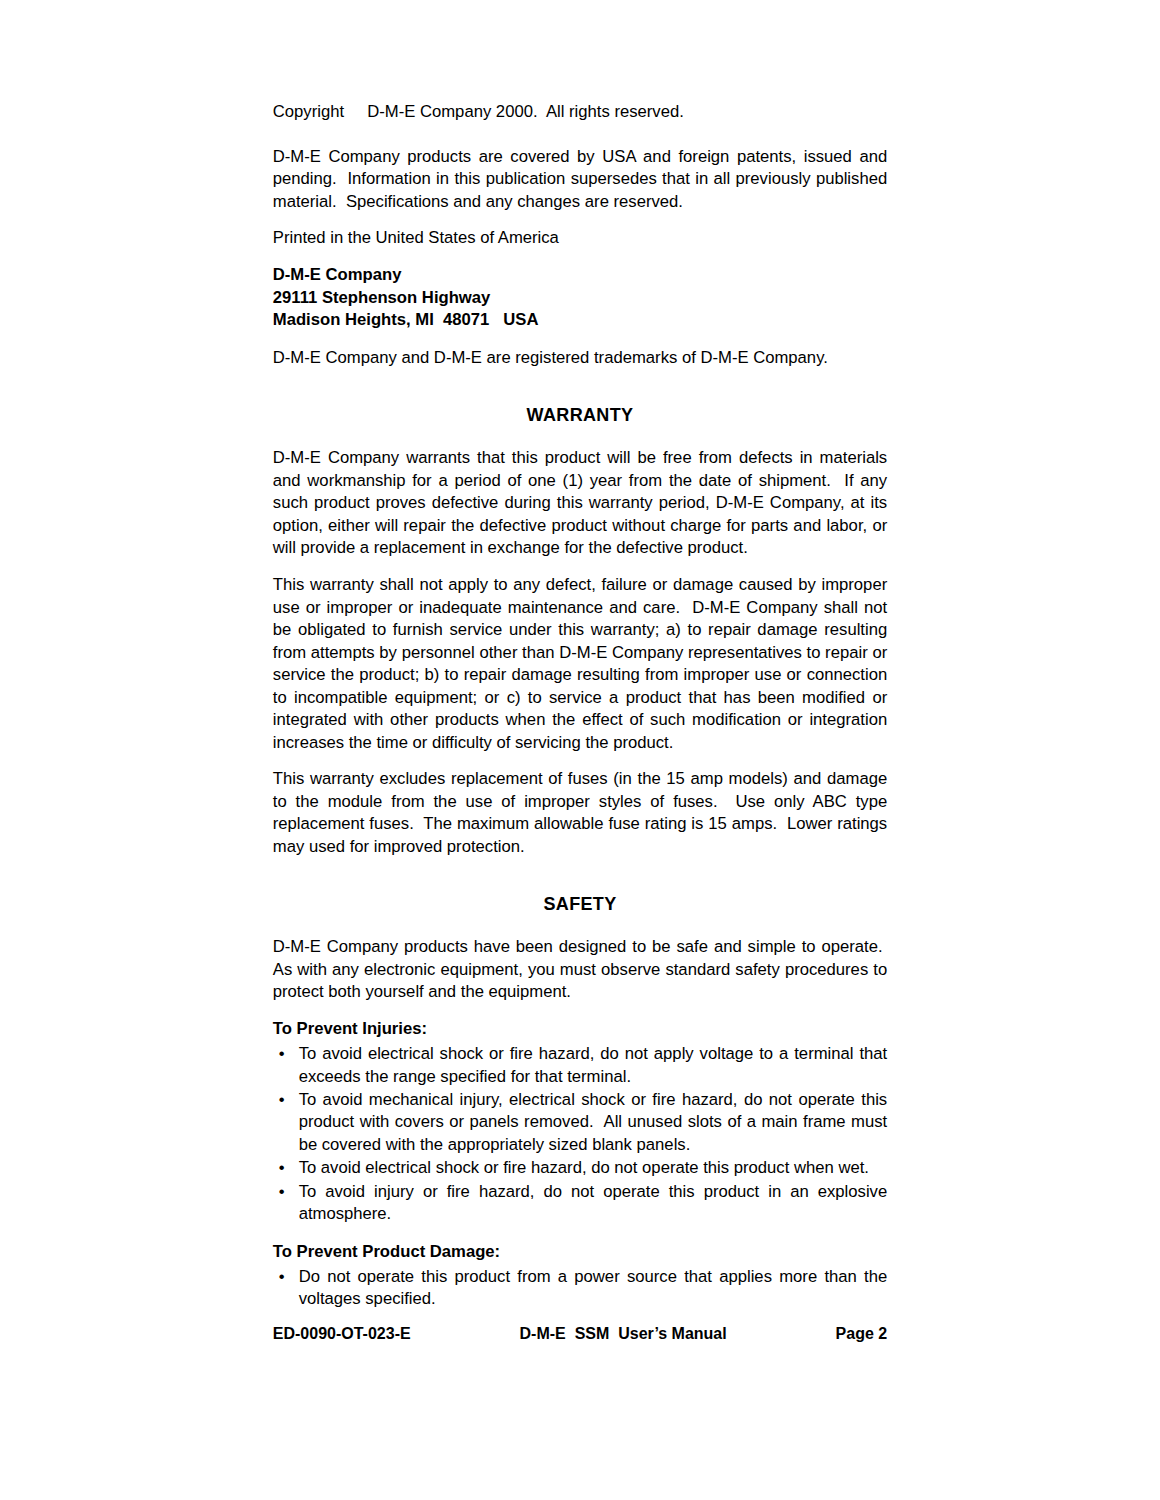Copyright D-M-E Company 2000. All rights reserved.
D-M-E Company products are covered by USA and foreign patents, issued and pending. Information in this publication supersedes that in all previously published material. Specifications and any changes are reserved.
Printed in the United States of America
D-M-E Company
29111 Stephenson Highway
Madison Heights, MI 48071 USA
D-M-E Company and D-M-E are registered trademarks of D-M-E Company.
WARRANTY
D-M-E Company warrants that this product will be free from defects in materials and workmanship for a period of one (1) year from the date of shipment. If any such product proves defective during this warranty period, D-M-E Company, at its option, either will repair the defective product without charge for parts and labor, or will provide a replacement in exchange for the defective product.
This warranty shall not apply to any defect, failure or damage caused by improper use or improper or inadequate maintenance and care. D-M-E Company shall not be obligated to furnish service under this warranty; a) to repair damage resulting from attempts by personnel other than D-M-E Company representatives to repair or service the product; b) to repair damage resulting from improper use or connection to incompatible equipment; or c) to service a product that has been modified or integrated with other products when the effect of such modification or integration increases the time or difficulty of servicing the product.
This warranty excludes replacement of fuses (in the 15 amp models) and damage to the module from the use of improper styles of fuses. Use only ABC type replacement fuses. The maximum allowable fuse rating is 15 amps. Lower ratings may used for improved protection.
SAFETY
D-M-E Company products have been designed to be safe and simple to operate. As with any electronic equipment, you must observe standard safety procedures to protect both yourself and the equipment.
To Prevent Injuries:
To avoid electrical shock or fire hazard, do not apply voltage to a terminal that exceeds the range specified for that terminal.
To avoid mechanical injury, electrical shock or fire hazard, do not operate this product with covers or panels removed. All unused slots of a main frame must be covered with the appropriately sized blank panels.
To avoid electrical shock or fire hazard, do not operate this product when wet.
To avoid injury or fire hazard, do not operate this product in an explosive atmosphere.
To Prevent Product Damage:
Do not operate this product from a power source that applies more than the voltages specified.
ED-0090-OT-023-E D-M-E SSM User’s Manual Page 2